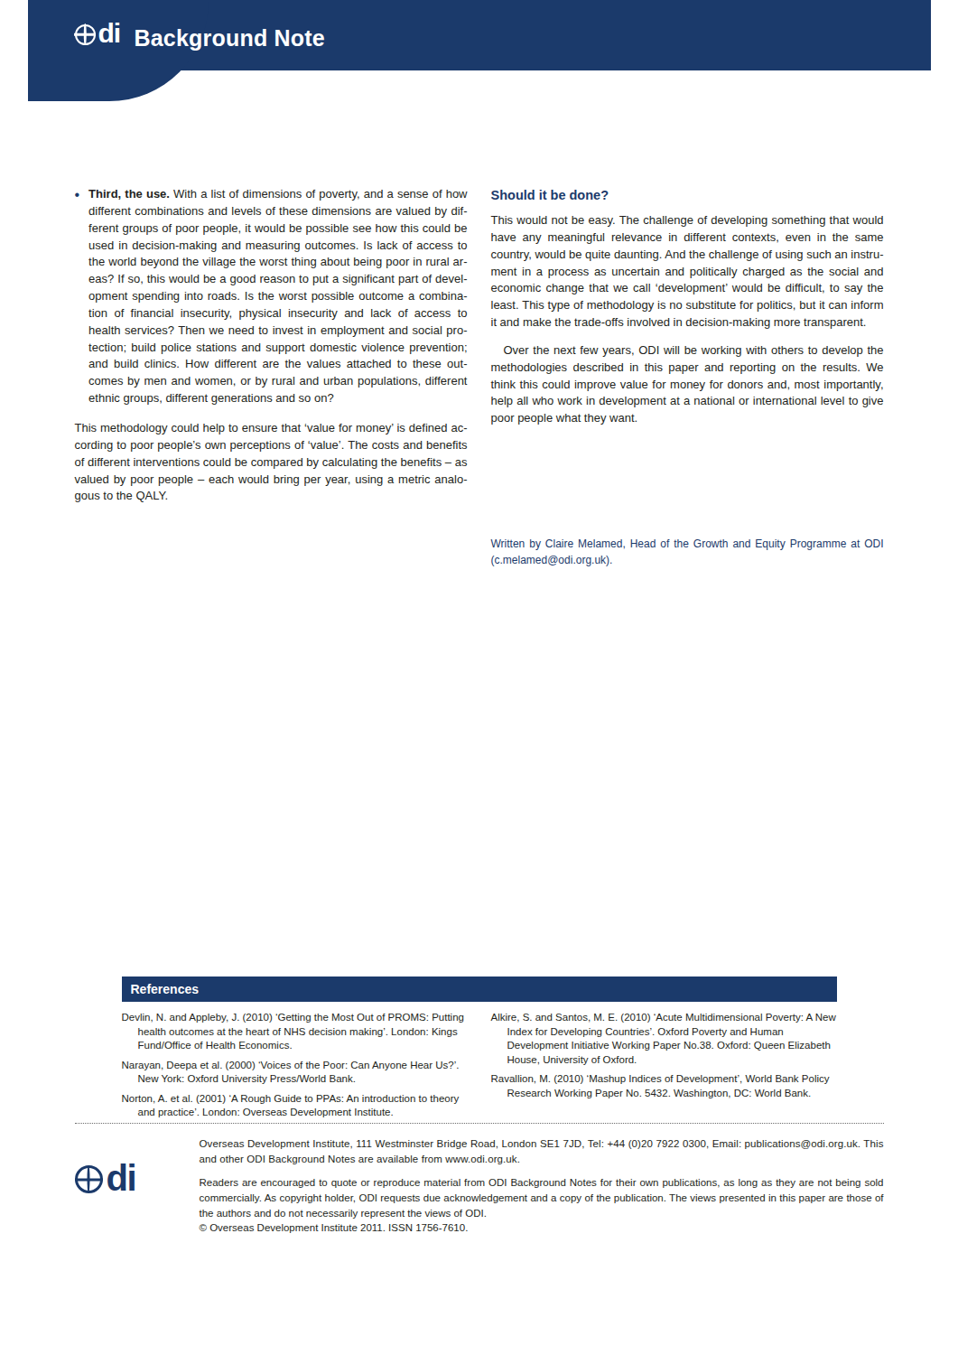di
Background Note
•
Third, the use. With a list of dimensions of poverty, and a sense of how different combinations and levels of these dimensions are valued by different groups of poor people, it would be possible see how this could be used in decision-making and measuring outcomes. Is lack of access to the world beyond the village the worst thing about being poor in rural areas? If so, this would be a good reason to put a significant part of development spending into roads. Is the worst possible outcome a combination of financial insecurity, physical insecurity and lack of access to health services? Then we need to invest in employment and social protection; build police stations and support domestic violence prevention; and build clinics. How different are the values attached to these outcomes by men and women, or by rural and urban populations, different ethnic groups, different generations and so on?
This methodology could help to ensure that ‘value for money’ is defined according to poor people’s own perceptions of ‘value’. The costs and benefits of different interventions could be compared by calculating the benefits – as valued by poor people – each would bring per year, using a metric analogous to the QALY.
Should it be done?
This would not be easy. The challenge of developing something that would have any meaningful relevance in different contexts, even in the same country, would be quite daunting. And the challenge of using such an instrument in a process as uncertain and politically charged as the social and economic change that we call ‘development’ would be difficult, to say the least. This type of methodology is no substitute for politics, but it can inform it and make the trade-offs involved in decision-making more transparent.
Over the next few years, ODI will be working with others to develop the methodologies described in this paper and reporting on the results. We think this could improve value for money for donors and, most importantly, help all who work in development at a national or international level to give poor people what they want.
Written by Claire Melamed, Head of the Growth and Equity Programme at ODI (c.melamed@odi.org.uk).
References
Devlin, N. and Appleby, J. (2010) ‘Getting the Most Out of PROMS: Putting health outcomes at the heart of NHS decision making’. London: Kings Fund/Office of Health Economics.
Narayan, Deepa et al. (2000) ‘Voices of the Poor: Can Anyone Hear Us?’. New York: Oxford University Press/World Bank.
Norton, A. et al. (2001) ‘A Rough Guide to PPAs: An introduction to theory and practice’. London: Overseas Development Institute.
Alkire, S. and Santos, M. E. (2010) ‘Acute Multidimensional Poverty: A New Index for Developing Countries’. Oxford Poverty and Human Development Initiative Working Paper No.38. Oxford: Queen Elizabeth House, University of Oxford.
Ravallion, M. (2010) ‘Mashup Indices of Development’, World Bank Policy Research Working Paper No. 5432. Washington, DC: World Bank.
di
Overseas Development Institute, 111 Westminster Bridge Road, London SE1 7JD, Tel: +44 (0)20 7922 0300, Email: publications@odi.org.uk. This and other ODI Background Notes are available from www.odi.org.uk.
Readers are encouraged to quote or reproduce material from ODI Background Notes for their own publications, as long as they are not being sold commercially. As copyright holder, ODI requests due acknowledgement and a copy of the publication. The views presented in this paper are those of the authors and do not necessarily represent the views of ODI.
© Overseas Development Institute 2011. ISSN 1756-7610.